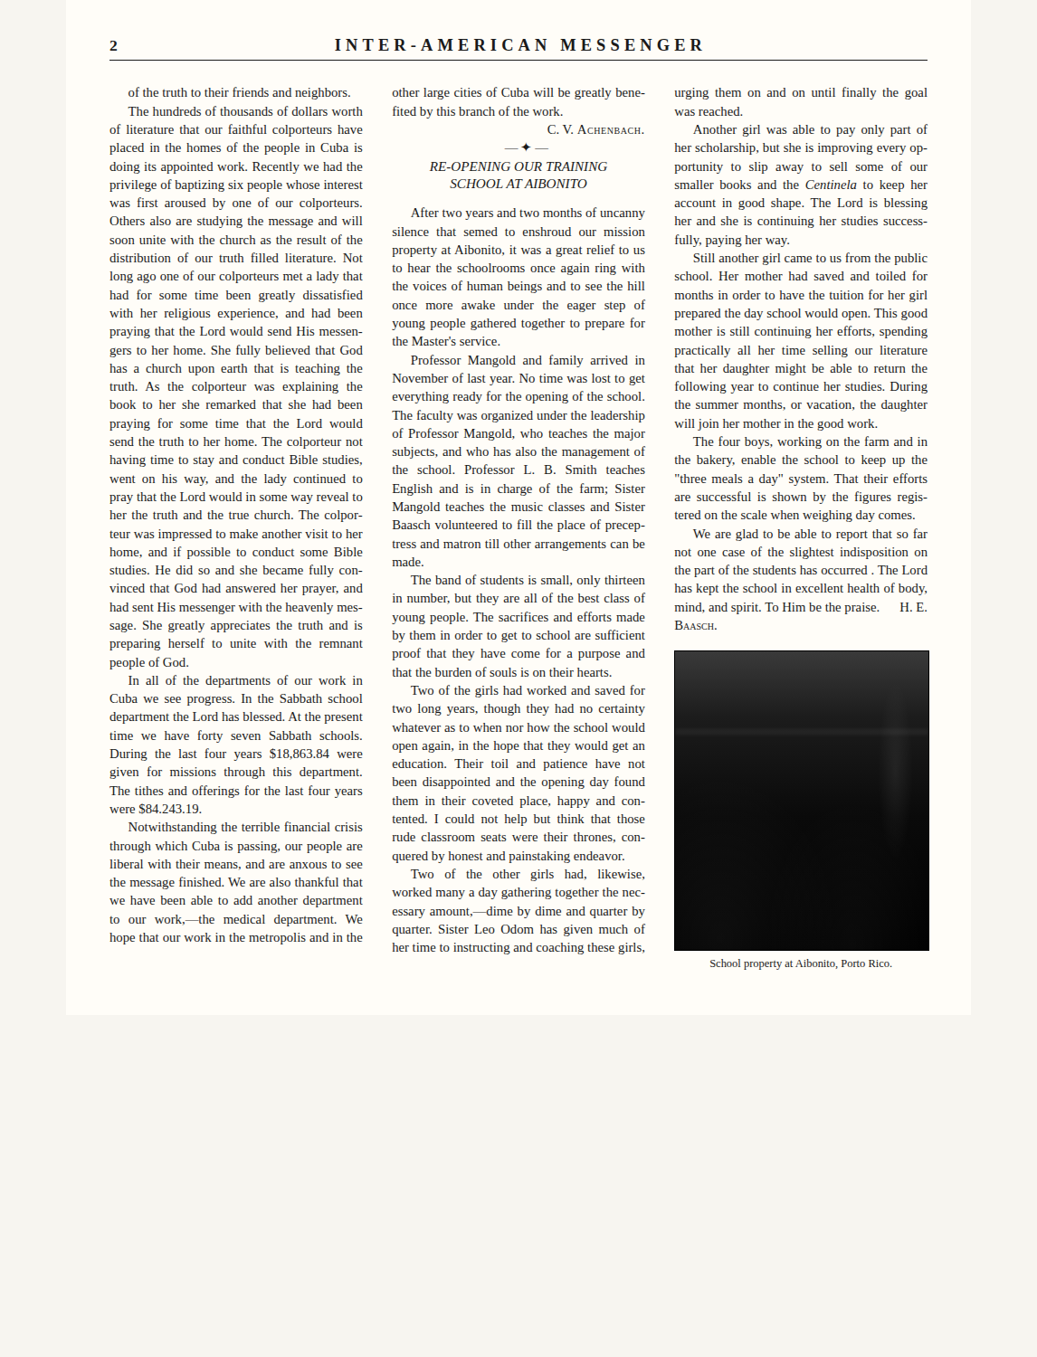2
Inter-American Messenger
of the truth to their friends and neighbors.
The hundreds of thousands of dollars worth of literature that our faithful colporteurs have placed in the homes of the people in Cuba is doing its appointed work. Recently we had the privilege of baptizing six people whose interest was first aroused by one of our colporteurs. Others also are studying the message and will soon unite with the church as the result of the distribution of our truth filled literature. Not long ago one of our colporteurs met a lady that had for some time been greatly dissatisfied with her religious experience, and had been praying that the Lord would send His messengers to her home. She fully believed that God has a church upon earth that is teaching the truth. As the colporteur was explaining the book to her she remarked that she had been praying for some time that the Lord would send the truth to her home. The colporteur not having time to stay and conduct Bible studies, went on his way, and the lady continued to pray that the Lord would in some way reveal to her the truth and the true church. The colporteur was impressed to make another visit to her home, and if possible to conduct some Bible studies. He did so and she became fully convinced that God had answered her prayer, and had sent His messenger with the heavenly message. She greatly appreciates the truth and is preparing herself to unite with the remnant people of God.
In all of the departments of our work in Cuba we see progress. In the Sabbath school department the Lord has blessed. At the present time we have forty seven Sabbath schools. During the last four years $18,863.84 were given for missions through this department. The tithes and offerings for the last four years were $84.243.19.
Notwithstanding the terrible financial crisis through which Cuba is passing, our people are liberal with their means, and are anxous to see the message finished. We are also thankful that we have been able to add another department to our work,—the medical department. We hope that our work in the metropolis and in the other large cities of Cuba will be greatly benefited by this branch of the work.
C. V. Achenbach.
—✦—
RE-OPENING OUR TRAINING
SCHOOL AT AIBONITO
After two years and two months of uncanny silence that semed to enshroud our mission property at Aibonito, it was a great relief to us to hear the schoolrooms once again ring with the voices of human beings and to see the hill once more awake under the eager step of young people gathered together to prepare for the Master's service.
Professor Mangold and family arrived in November of last year. No time was lost to get everything ready for the opening of the school. The faculty was organized under the leadership of Professor Mangold, who teaches the major subjects, and who has also the management of the school. Professor L. B. Smith teaches English and is in charge of the farm; Sister Mangold teaches the music classes and Sister Baasch volunteered to fill the place of preceptress and matron till other arrangements can be made.
The band of students is small, only thirteen in number, but they are all of the best class of young people. The sacrifices and efforts made by them in order to get to school are sufficient proof that they have come for a purpose and that the burden of souls is on their hearts.
Two of the girls had worked and saved for two long years, though they had no certainty whatever as to when nor how the school would open again, in the hope that they would get an education. Their toil and patience have not been disappointed and the opening day found them in their coveted place, happy and contented. I could not help but think that those rude classroom seats were their thrones, conquered by honest and painstaking endeavor.
Two of the other girls had, likewise, worked many a day gathering together the necessary amount,—dime by dime and quarter by quarter. Sister Leo Odom has given much of her time to instructing and coaching these girls, urging them on and on until finally the goal was reached.
Another girl was able to pay only part of her scholarship, but she is improving every opportunity to slip away to sell some of our smaller books and the Centinela to keep her account in good shape. The Lord is blessing her and she is continuing her studies successfully, paying her way.
Still another girl came to us from the public school. Her mother had saved and toiled for months in order to have the tuition for her girl prepared the day school would open. This good mother is still continuing her efforts, spending practically all her time selling our literature that her daughter might be able to return the following year to continue her studies. During the summer months, or vacation, the daughter will join her mother in the good work.
The four boys, working on the farm and in the bakery, enable the school to keep up the "three meals a day" system. That their efforts are successful is shown by the figures registered on the scale when weighing day comes.
We are glad to be able to report that so far not one case of the slightest indisposition on the part of the students has occurred . The Lord has kept the school in excellent health of body, mind, and spirit. To Him be the praise. H. E. Baasch.
School property at Aibonito, Porto Rico.